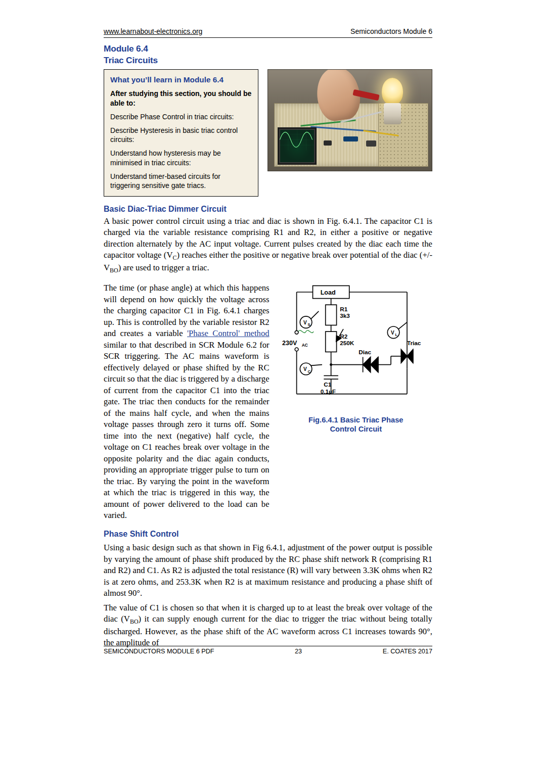www.learnabout-electronics.org Semiconductors Module 6
Module 6.4
Triac Circuits
What you’ll learn in Module 6.4
After studying this section, you should be able to:
Describe Phase Control in triac circuits:
Describe Hysteresis in basic triac control circuits:
Understand how hysteresis may be minimised in triac circuits:
Understand timer-based circuits for triggering sensitive gate triacs.
Basic Diac-Triac Dimmer Circuit
A basic power control circuit using a triac and diac is shown in Fig. 6.4.1. The capacitor C1 is charged via the variable resistance comprising R1 and R2, in either a positive or negative direction alternately by the AC input voltage. Current pulses created by the diac each time the capacitor voltage (VC) reaches either the positive or negative break over potential of the diac (+/-VBO) are used to trigger a triac.
The time (or phase angle) at which this happens will depend on how quickly the voltage across the charging capacitor C1 in Fig. 6.4.1 charges up. This is controlled by the variable resistor R2 and creates a variable 'Phase Control' method similar to that described in SCR Module 6.2 for SCR triggering. The AC mains waveform is effectively delayed or phase shifted by the RC circuit so that the diac is triggered by a discharge of current from the capacitor C1 into the triac gate. The triac then conducts for the remainder of the mains half cycle, and when the mains voltage passes through zero it turns off. Some time into the next (negative) half cycle, the voltage on C1 reaches break over voltage in the opposite polarity and the diac again conducts, providing an appropriate trigger pulse to turn on the triac. By varying the point in the waveform at which the triac is triggered in this way, the amount of power delivered to the load can be varied.
Load R1 3k3 R2 250K Diac Triac C1 0.1µF V S V C V L 230V AC
Fig.6.4.1 Basic Triac Phase
Control Circuit
Phase Shift Control
Using a basic design such as that shown in Fig 6.4.1, adjustment of the power output is possible by varying the amount of phase shift produced by the RC phase shift network R (comprising R1 and R2) and C1. As R2 is adjusted the total resistance (R) will vary between 3.3K ohms when R2 is at zero ohms, and 253.3K when R2 is at maximum resistance and producing a phase shift of almost 90°.
The value of C1 is chosen so that when it is charged up to at least the break over voltage of the diac (VBO) it can supply enough current for the diac to trigger the triac without being totally discharged. However, as the phase shift of the AC waveform across C1 increases towards 90°, the amplitude of
SEMICONDUCTORS MODULE 6 PDF 23 E. COATES 2017